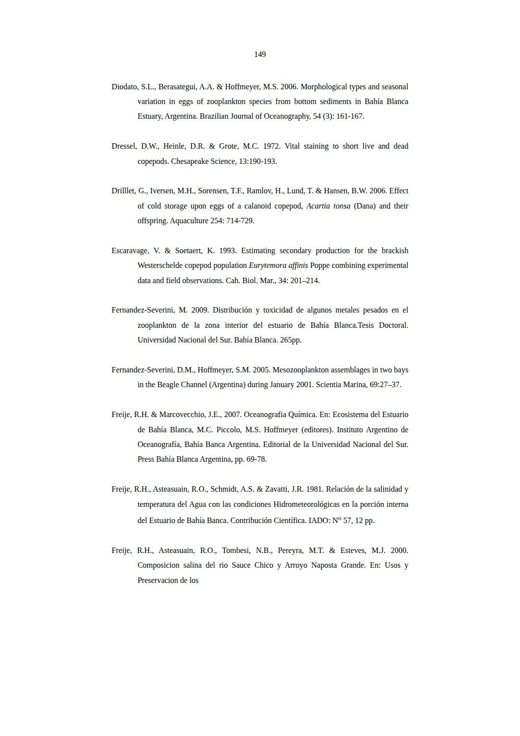149
Diodato, S.L., Berasategui, A.A. & Hoffmeyer, M.S. 2006. Morphological types and seasonal variation in eggs of zooplankton species from bottom sediments in Bahía Blanca Estuary, Argentina. Brazilian Journal of Oceanography, 54 (3): 161-167.
Dressel, D.W., Heinle, D.R. & Grote, M.C. 1972. Vital staining to short live and dead copepods. Chesapeake Science, 13:190-193.
Drilllet, G., Iversen, M.H., Sorensen, T.F., Ramlov, H., Lund, T. & Hansen, B.W. 2006. Effect of cold storage upon eggs of a calanoid copepod, Acartia tonsa (Dana) and their offspring. Aquaculture 254: 714-729.
Escaravage, V. & Soetaert, K. 1993. Estimating secondary production for the brackish Westerschelde copepod population Eurytemora affinis Poppe combining experimental data and field observations. Cah. Biol. Mar., 34: 201–214.
Fernandez-Severini, M. 2009. Distribución y toxicidad de algunos metales pesados en el zooplankton de la zona interior del estuario de Bahía Blanca.Tesis Doctoral. Universidad Nacional del Sur. Bahía Blanca. 265pp.
Fernandez-Severini, D.M., Hoffmeyer, S.M. 2005. Mesozooplankton assemblages in two bays in the Beagle Channel (Argentina) during January 2001. Scientia Marina, 69:27–37.
Freije, R.H. & Marcovecchio, J.E., 2007. Oceanografia Química. En: Ecosistema del Estuario de Bahía Blanca, M.C. Piccolo, M.S. Hoffmeyer (editores). Instituto Argentino de Oceanografía, Bahía Banca Argentina. Editorial de la Universidad Nacional del Sur. Press Bahía Blanca Argentina, pp. 69-78.
Freije, R.H., Asteasuain, R.O., Schmidt, A.S. & Zavatti, J.R. 1981. Relación de la salinidad y temperatura del Agua con las condiciones Hidrometeorológicas en la porción interna del Estuario de Bahía Banca. Contribución Científica. IADO: No 57, 12 pp.
Freije, R.H., Asteasuain, R.O., Tombesi, N.B., Pereyra, M.T. & Esteves, M.J. 2000. Composicion salina del rio Sauce Chico y Arroyo Naposta Grande. En: Usos y Preservacion de los